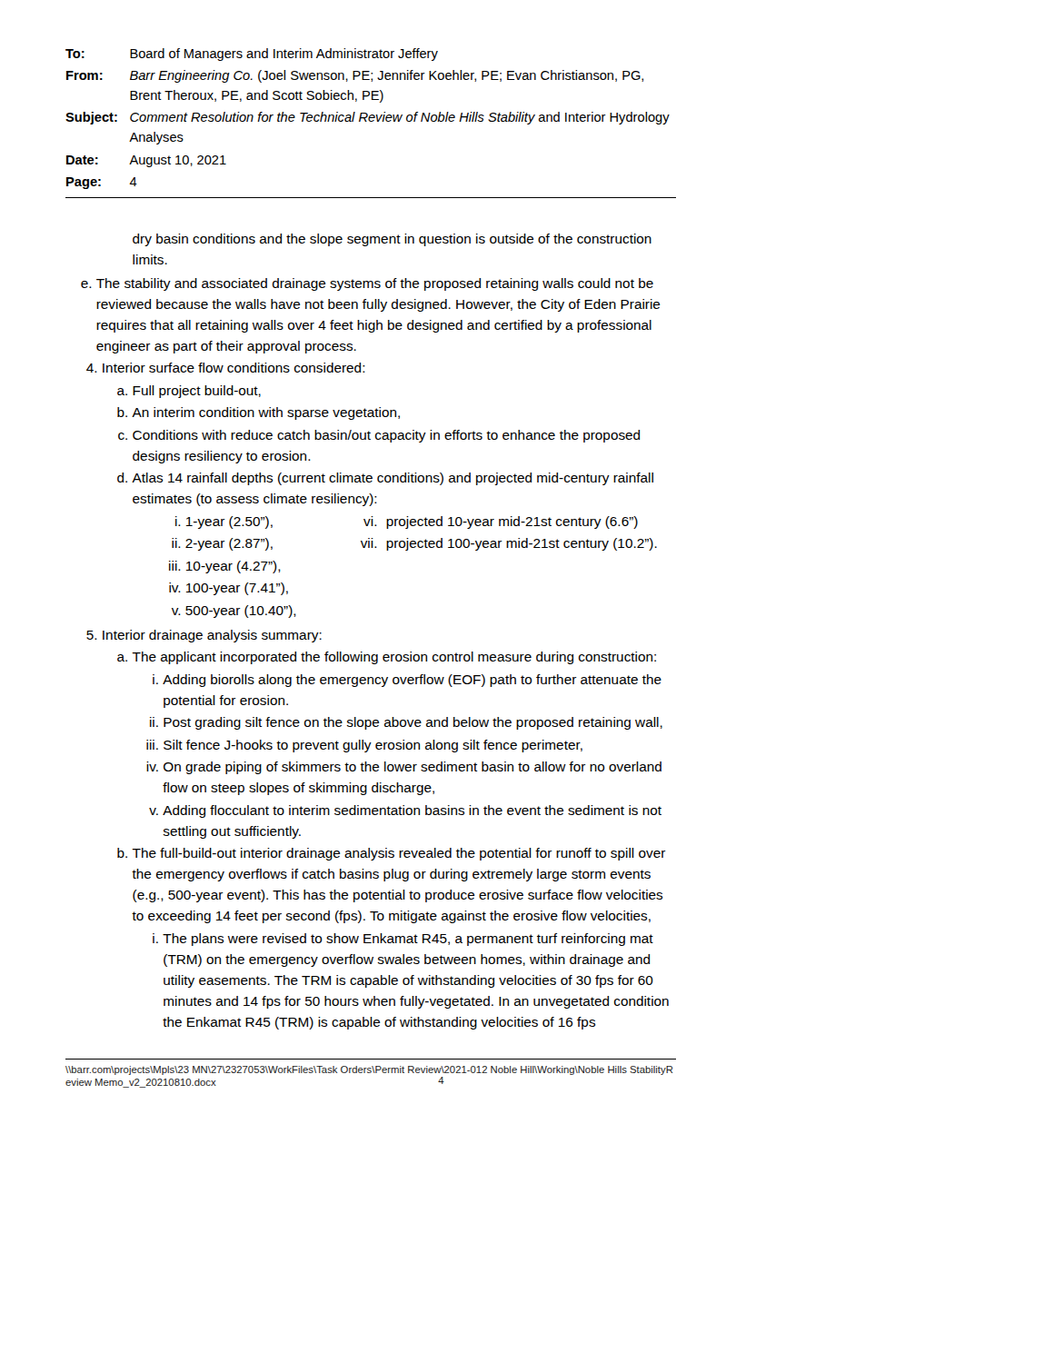| To: | Board of Managers and Interim Administrator Jeffery |
| From: | Barr Engineering Co. (Joel Swenson, PE; Jennifer Koehler, PE; Evan Christianson, PG, Brent Theroux, PE, and Scott Sobiech, PE) |
| Subject: | Comment Resolution for the Technical Review of Noble Hills Stability and Interior Hydrology Analyses |
| Date: | August 10, 2021 |
| Page: | 4 |
dry basin conditions and the slope segment in question is outside of the construction limits.
The stability and associated drainage systems of the proposed retaining walls could not be reviewed because the walls have not been fully designed. However, the City of Eden Prairie requires that all retaining walls over 4 feet high be designed and certified by a professional engineer as part of their approval process.
Interior surface flow conditions considered:
Full project build-out,
An interim condition with sparse vegetation,
Conditions with reduce catch basin/out capacity in efforts to enhance the proposed designs resiliency to erosion.
Atlas 14 rainfall depths (current climate conditions) and projected mid-century rainfall estimates (to assess climate resiliency):
1-year (2.50”),
2-year (2.87”),
10-year (4.27”),
100-year (7.41”),
500-year (10.40”),
projected 10-year mid-21st century (6.6”)
projected 100-year mid-21st century (10.2”).
Interior drainage analysis summary:
The applicant incorporated the following erosion control measure during construction:
Adding biorolls along the emergency overflow (EOF) path to further attenuate the potential for erosion.
Post grading silt fence on the slope above and below the proposed retaining wall,
Silt fence J-hooks to prevent gully erosion along silt fence perimeter,
On grade piping of skimmers to the lower sediment basin to allow for no overland flow on steep slopes of skimming discharge,
Adding flocculant to interim sedimentation basins in the event the sediment is not settling out sufficiently.
The full-build-out interior drainage analysis revealed the potential for runoff to spill over the emergency overflows if catch basins plug or during extremely large storm events (e.g., 500-year event). This has the potential to produce erosive surface flow velocities to exceeding 14 feet per second (fps). To mitigate against the erosive flow velocities,
The plans were revised to show Enkamat R45, a permanent turf reinforcing mat (TRM) on the emergency overflow swales between homes, within drainage and utility easements. The TRM is capable of withstanding velocities of 30 fps for 60 minutes and 14 fps for 50 hours when fully-vegetated. In an unvegetated condition the Enkamat R45 (TRM) is capable of withstanding velocities of 16 fps
\\barr.com\projects\Mpls\23 MN\27\2327053\WorkFiles\Task Orders\Permit Review\2021-012 Noble Hill\Working\Noble Hills StabilityReview Memo_v2_20210810.docx 4